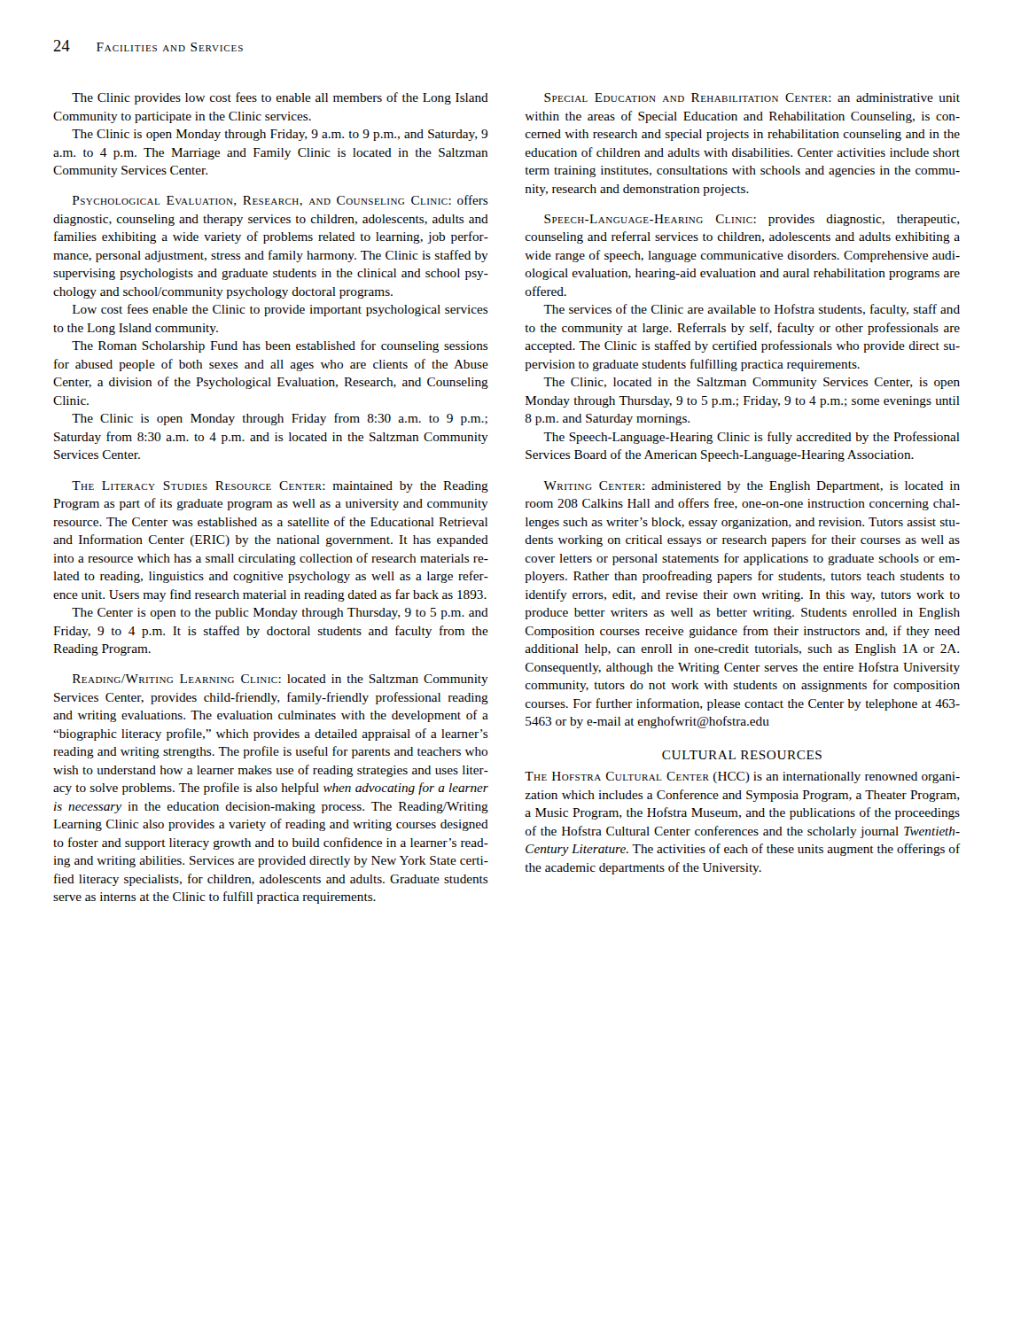24 Facilities and Services
The Clinic provides low cost fees to enable all members of the Long Island Community to participate in the Clinic services.
The Clinic is open Monday through Friday, 9 a.m. to 9 p.m., and Saturday, 9 a.m. to 4 p.m. The Marriage and Family Clinic is located in the Saltzman Community Services Center.
Psychological Evaluation, Research, and Counseling Clinic: offers diagnostic, counseling and therapy services to children, adolescents, adults and families exhibiting a wide variety of problems related to learning, job performance, personal adjustment, stress and family harmony. The Clinic is staffed by supervising psychologists and graduate students in the clinical and school psychology and school/community psychology doctoral programs.
Low cost fees enable the Clinic to provide important psychological services to the Long Island community.
The Roman Scholarship Fund has been established for counseling sessions for abused people of both sexes and all ages who are clients of the Abuse Center, a division of the Psychological Evaluation, Research, and Counseling Clinic.
The Clinic is open Monday through Friday from 8:30 a.m. to 9 p.m.; Saturday from 8:30 a.m. to 4 p.m. and is located in the Saltzman Community Services Center.
The Literacy Studies Resource Center: maintained by the Reading Program as part of its graduate program as well as a university and community resource. The Center was established as a satellite of the Educational Retrieval and Information Center (ERIC) by the national government. It has expanded into a resource which has a small circulating collection of research materials related to reading, linguistics and cognitive psychology as well as a large reference unit. Users may find research material in reading dated as far back as 1893.
The Center is open to the public Monday through Thursday, 9 to 5 p.m. and Friday, 9 to 4 p.m. It is staffed by doctoral students and faculty from the Reading Program.
Reading/Writing Learning Clinic: located in the Saltzman Community Services Center, provides child-friendly, family-friendly professional reading and writing evaluations. The evaluation culminates with the development of a “biographic literacy profile,” which provides a detailed appraisal of a learner’s reading and writing strengths. The profile is useful for parents and teachers who wish to understand how a learner makes use of reading strategies and uses literacy to solve problems. The profile is also helpful when advocating for a learner is necessary in the education decision-making process. The Reading/Writing Learning Clinic also provides a variety of reading and writing courses designed to foster and support literacy growth and to build confidence in a learner’s reading and writing abilities. Services are provided directly by New York State certified literacy specialists, for children, adolescents and adults. Graduate students serve as interns at the Clinic to fulfill practica requirements.
Special Education and Rehabilitation Center: an administrative unit within the areas of Special Education and Rehabilitation Counseling, is concerned with research and special projects in rehabilitation counseling and in the education of children and adults with disabilities. Center activities include short term training institutes, consultations with schools and agencies in the community, research and demonstration projects.
Speech-Language-Hearing Clinic: provides diagnostic, therapeutic, counseling and referral services to children, adolescents and adults exhibiting a wide range of speech, language communicative disorders. Comprehensive audiological evaluation, hearing-aid evaluation and aural rehabilitation programs are offered.
The services of the Clinic are available to Hofstra students, faculty, staff and to the community at large. Referrals by self, faculty or other professionals are accepted. The Clinic is staffed by certified professionals who provide direct supervision to graduate students fulfilling practica requirements.
The Clinic, located in the Saltzman Community Services Center, is open Monday through Thursday, 9 to 5 p.m.; Friday, 9 to 4 p.m.; some evenings until 8 p.m. and Saturday mornings.
The Speech-Language-Hearing Clinic is fully accredited by the Professional Services Board of the American Speech-Language-Hearing Association.
Writing Center: administered by the English Department, is located in room 208 Calkins Hall and offers free, one-on-one instruction concerning challenges such as writer’s block, essay organization, and revision. Tutors assist students working on critical essays or research papers for their courses as well as cover letters or personal statements for applications to graduate schools or employers. Rather than proofreading papers for students, tutors teach students to identify errors, edit, and revise their own writing. In this way, tutors work to produce better writers as well as better writing. Students enrolled in English Composition courses receive guidance from their instructors and, if they need additional help, can enroll in one-credit tutorials, such as English 1A or 2A. Consequently, although the Writing Center serves the entire Hofstra University community, tutors do not work with students on assignments for composition courses. For further information, please contact the Center by telephone at 463-5463 or by e-mail at enghofwrit@hofstra.edu
CULTURAL RESOURCES
The Hofstra Cultural Center (HCC) is an internationally renowned organization which includes a Conference and Symposia Program, a Theater Program, a Music Program, the Hofstra Museum, and the publications of the proceedings of the Hofstra Cultural Center conferences and the scholarly journal Twentieth-Century Literature. The activities of each of these units augment the offerings of the academic departments of the University.